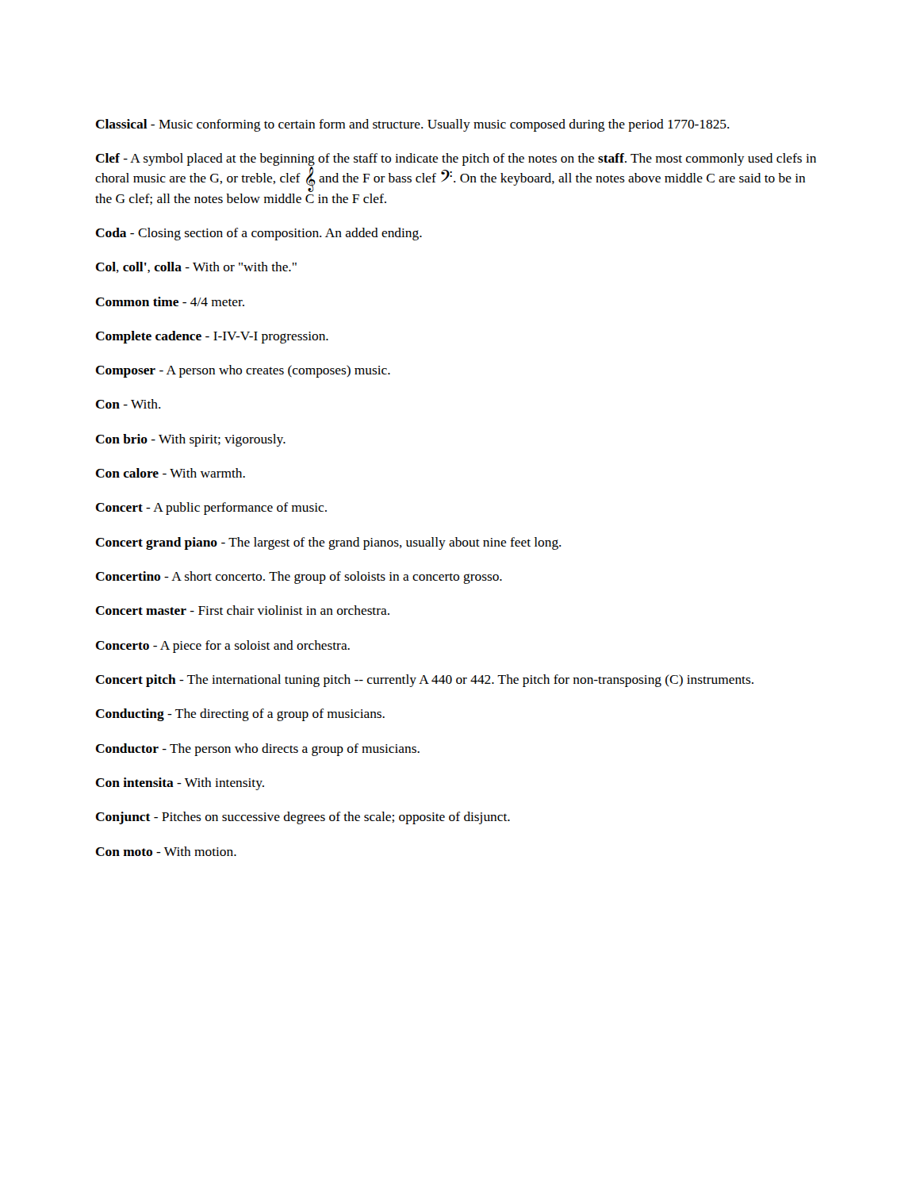Classical - Music conforming to certain form and structure. Usually music composed during the period 1770-1825.
Clef - A symbol placed at the beginning of the staff to indicate the pitch of the notes on the staff. The most commonly used clefs in choral music are the G, or treble, clef 𝄞 and the F or bass clef 𝄢. On the keyboard, all the notes above middle C are said to be in the G clef; all the notes below middle C in the F clef.
Coda - Closing section of a composition. An added ending.
Col, coll', colla - With or "with the."
Common time - 4/4 meter.
Complete cadence - I-IV-V-I progression.
Composer - A person who creates (composes) music.
Con - With.
Con brio - With spirit; vigorously.
Con calore - With warmth.
Concert - A public performance of music.
Concert grand piano - The largest of the grand pianos, usually about nine feet long.
Concertino - A short concerto. The group of soloists in a concerto grosso.
Concert master - First chair violinist in an orchestra.
Concerto - A piece for a soloist and orchestra.
Concert pitch - The international tuning pitch -- currently A 440 or 442. The pitch for non-transposing (C) instruments.
Conducting - The directing of a group of musicians.
Conductor - The person who directs a group of musicians.
Con intensita - With intensity.
Conjunct - Pitches on successive degrees of the scale; opposite of disjunct.
Con moto - With motion.